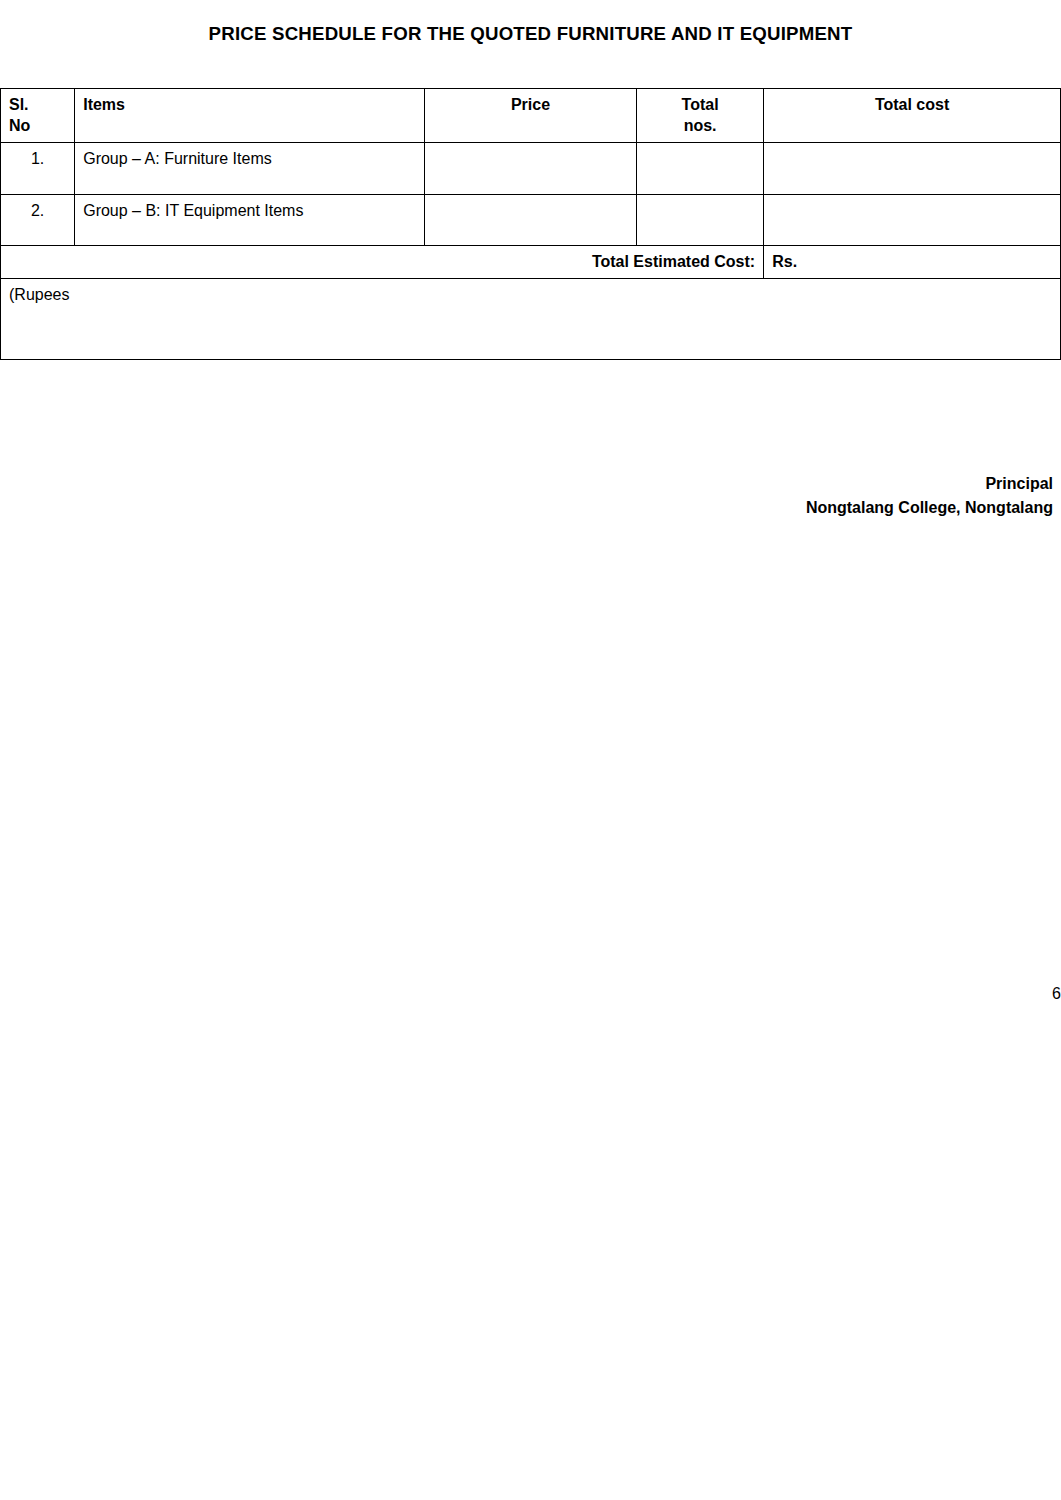PRICE SCHEDULE FOR THE QUOTED FURNITURE AND IT EQUIPMENT
| Sl. No | Items | Price | Total nos. | Total cost |
| --- | --- | --- | --- | --- |
| 1. | Group – A: Furniture Items | | | |
| 2. | Group – B: IT Equipment Items | | | |
| Total Estimated Cost: | Rs. |
| (Rupees |
Principal
Nongtalang College, Nongtalang
6